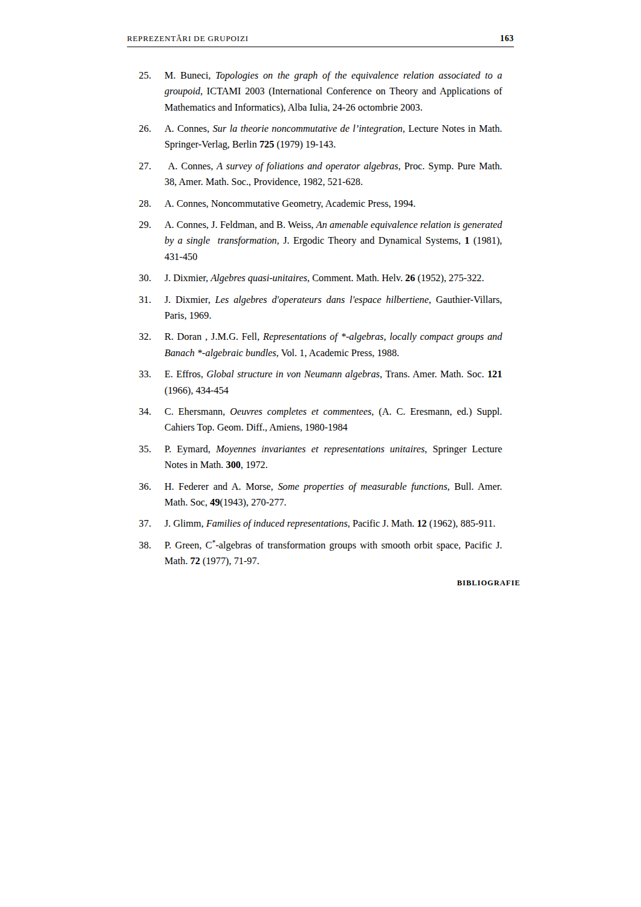Reprezentări de grupoizi 163
25. M. Buneci, Topologies on the graph of the equivalence relation associated to a groupoid, ICTAMI 2003 (International Conference on Theory and Applications of Mathematics and Informatics), Alba Iulia, 24-26 octombrie 2003.
26. A. Connes, Sur la theorie noncommutative de l’integration, Lecture Notes in Math. Springer-Verlag, Berlin 725 (1979) 19-143.
27. A. Connes, A survey of foliations and operator algebras, Proc. Symp. Pure Math. 38, Amer. Math. Soc., Providence, 1982, 521-628.
28. A. Connes, Noncommutative Geometry, Academic Press, 1994.
29. A. Connes, J. Feldman, and B. Weiss, An amenable equivalence relation is generated by a single transformation, J. Ergodic Theory and Dynamical Systems, 1 (1981), 431-450
30. J. Dixmier, Algebres quasi-unitaires, Comment. Math. Helv. 26 (1952), 275-322.
31. J. Dixmier, Les algebres d'operateurs dans l'espace hilbertiene, Gauthier-Villars, Paris, 1969.
32. R. Doran , J.M.G. Fell, Representations of *-algebras, locally compact groups and Banach *-algebraic bundles, Vol. 1, Academic Press, 1988.
33. E. Effros, Global structure in von Neumann algebras, Trans. Amer. Math. Soc. 121 (1966), 434-454
34. C. Ehersmann, Oeuvres completes et commentees, (A. C. Eresmann, ed.) Suppl. Cahiers Top. Geom. Diff., Amiens, 1980-1984
35. P. Eymard, Moyennes invariantes et representations unitaires, Springer Lecture Notes in Math. 300, 1972.
36. H. Federer and A. Morse, Some properties of measurable functions, Bull. Amer. Math. Soc, 49(1943), 270-277.
37. J. Glimm, Families of induced representations, Pacific J. Math. 12 (1962), 885-911.
38. P. Green, C*-algebras of transformation groups with smooth orbit space, Pacific J. Math. 72 (1977), 71-97.
Bibliografie